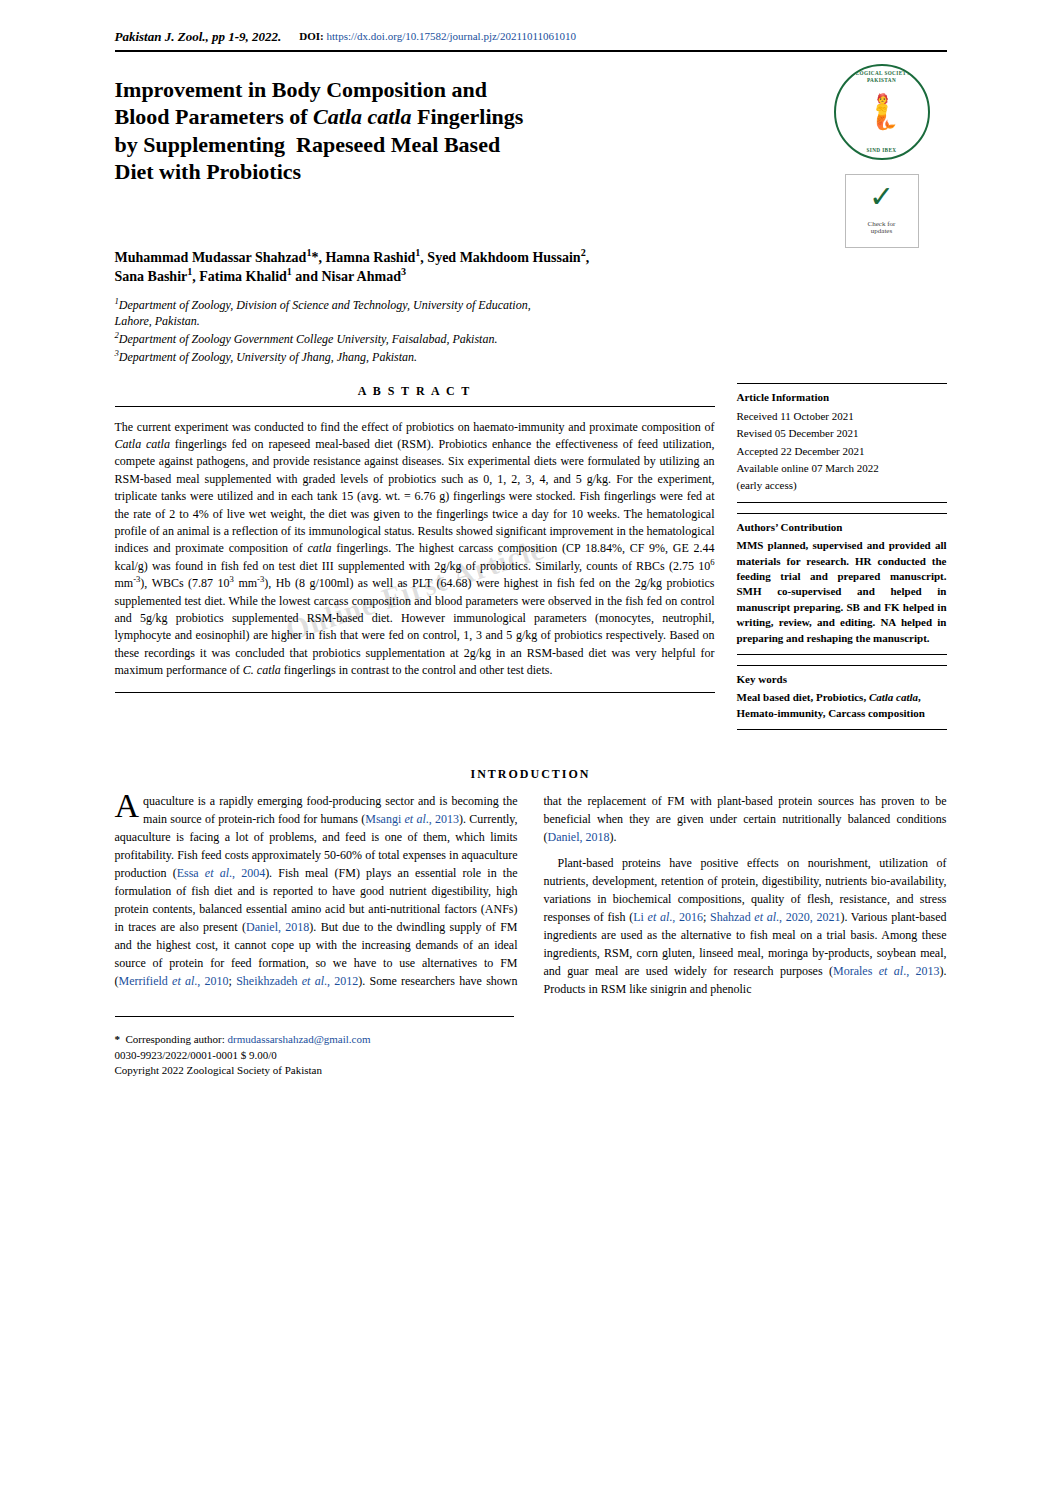Pakistan J. Zool., pp 1-9, 2022.
DOI: https://dx.doi.org/10.17582/journal.pjz/20211011061010
Improvement in Body Composition and
Blood Parameters of Catla catla Fingerlings
by Supplementing Rapeseed Meal Based
Diet with Probiotics
ZOOLOGICAL SOCIETY OF PAKISTAN
🧜
SIND IBEX
✓
Check for
updates
Muhammad Mudassar Shahzad1*, Hamna Rashid1, Syed Makhdoom Hussain2,
Sana Bashir1, Fatima Khalid1 and Nisar Ahmad3
1Department of Zoology, Division of Science and Technology, University of Education,
Lahore, Pakistan.
2Department of Zoology Government College University, Faisalabad, Pakistan.
3Department of Zoology, University of Jhang, Jhang, Pakistan.
A B S T R A C T
Online First Article
The current experiment was conducted to find the effect of probiotics on haemato-immunity and proximate composition of Catla catla fingerlings fed on rapeseed meal-based diet (RSM). Probiotics enhance the effectiveness of feed utilization, compete against pathogens, and provide resistance against diseases. Six experimental diets were formulated by utilizing an RSM-based meal supplemented with graded levels of probiotics such as 0, 1, 2, 3, 4, and 5 g/kg. For the experiment, triplicate tanks were utilized and in each tank 15 (avg. wt. = 6.76 g) fingerlings were stocked. Fish fingerlings were fed at the rate of 2 to 4% of live wet weight, the diet was given to the fingerlings twice a day for 10 weeks. The hematological profile of an animal is a reflection of its immunological status. Results showed significant improvement in the hematological indices and proximate composition of catla fingerlings. The highest carcass composition (CP 18.84%, CF 9%, GE 2.44 kcal/g) was found in fish fed on test diet III supplemented with 2g/kg of probiotics. Similarly, counts of RBCs (2.75 106 mm-3), WBCs (7.87 103 mm-3), Hb (8 g/100ml) as well as PLT (64.68) were highest in fish fed on the 2g/kg probiotics supplemented test diet. While the lowest carcass composition and blood parameters were observed in the fish fed on control and 5g/kg probiotics supplemented RSM-based diet. However immunological parameters (monocytes, neutrophil, lymphocyte and eosinophil) are higher in fish that were fed on control, 1, 3 and 5 g/kg of probiotics respectively. Based on these recordings it was concluded that probiotics supplementation at 2g/kg in an RSM-based diet was very helpful for maximum performance of C. catla fingerlings in contrast to the control and other test diets.
Article Information
Received 11 October 2021
Revised 05 December 2021
Accepted 22 December 2021
Available online 07 March 2022
(early access)
Authors’ Contribution
MMS planned, supervised and provided all materials for research. HR conducted the feeding trial and prepared manuscript. SMH co-supervised and helped in manuscript preparing. SB and FK helped in writing, review, and editing. NA helped in preparing and reshaping the manuscript.
Key words
Meal based diet, Probiotics, Catla catla, Hemato-immunity, Carcass composition
INTRODUCTION
Aquaculture is a rapidly emerging food-producing sector and is becoming the main source of protein-rich food for humans (Msangi et al., 2013). Currently, aquaculture is facing a lot of problems, and feed is one of them, which limits profitability. Fish feed costs approximately 50-60% of total expenses in aquaculture production (Essa et al., 2004). Fish meal (FM) plays an essential role in the formulation of fish diet and is reported to have good nutrient digestibility, high protein contents, balanced essential amino acid but anti-nutritional factors (ANFs) in traces are also present (Daniel, 2018). But due to the dwindling supply of FM and the highest cost, it cannot cope up with the increasing demands of an ideal source of protein for feed formation, so we have to use alternatives to FM (Merrifield et al., 2010; Sheikhzadeh et al., 2012). Some researchers have shown that the replacement of FM with plant-based protein sources has proven to be beneficial when they are given under certain nutritionally balanced conditions (Daniel, 2018).
Plant-based proteins have positive effects on nourishment, utilization of nutrients, development, retention of protein, digestibility, nutrients bio-availability, variations in biochemical compositions, quality of flesh, resistance, and stress responses of fish (Li et al., 2016; Shahzad et al., 2020, 2021). Various plant-based ingredients are used as the alternative to fish meal on a trial basis. Among these ingredients, RSM, corn gluten, linseed meal, moringa by-products, soybean meal, and guar meal are used widely for research purposes (Morales et al., 2013). Products in RSM like sinigrin and phenolic
* Corresponding author: drmudassarshahzad@gmail.com
0030-9923/2022/0001-0001 $ 9.00/0
Copyright 2022 Zoological Society of Pakistan